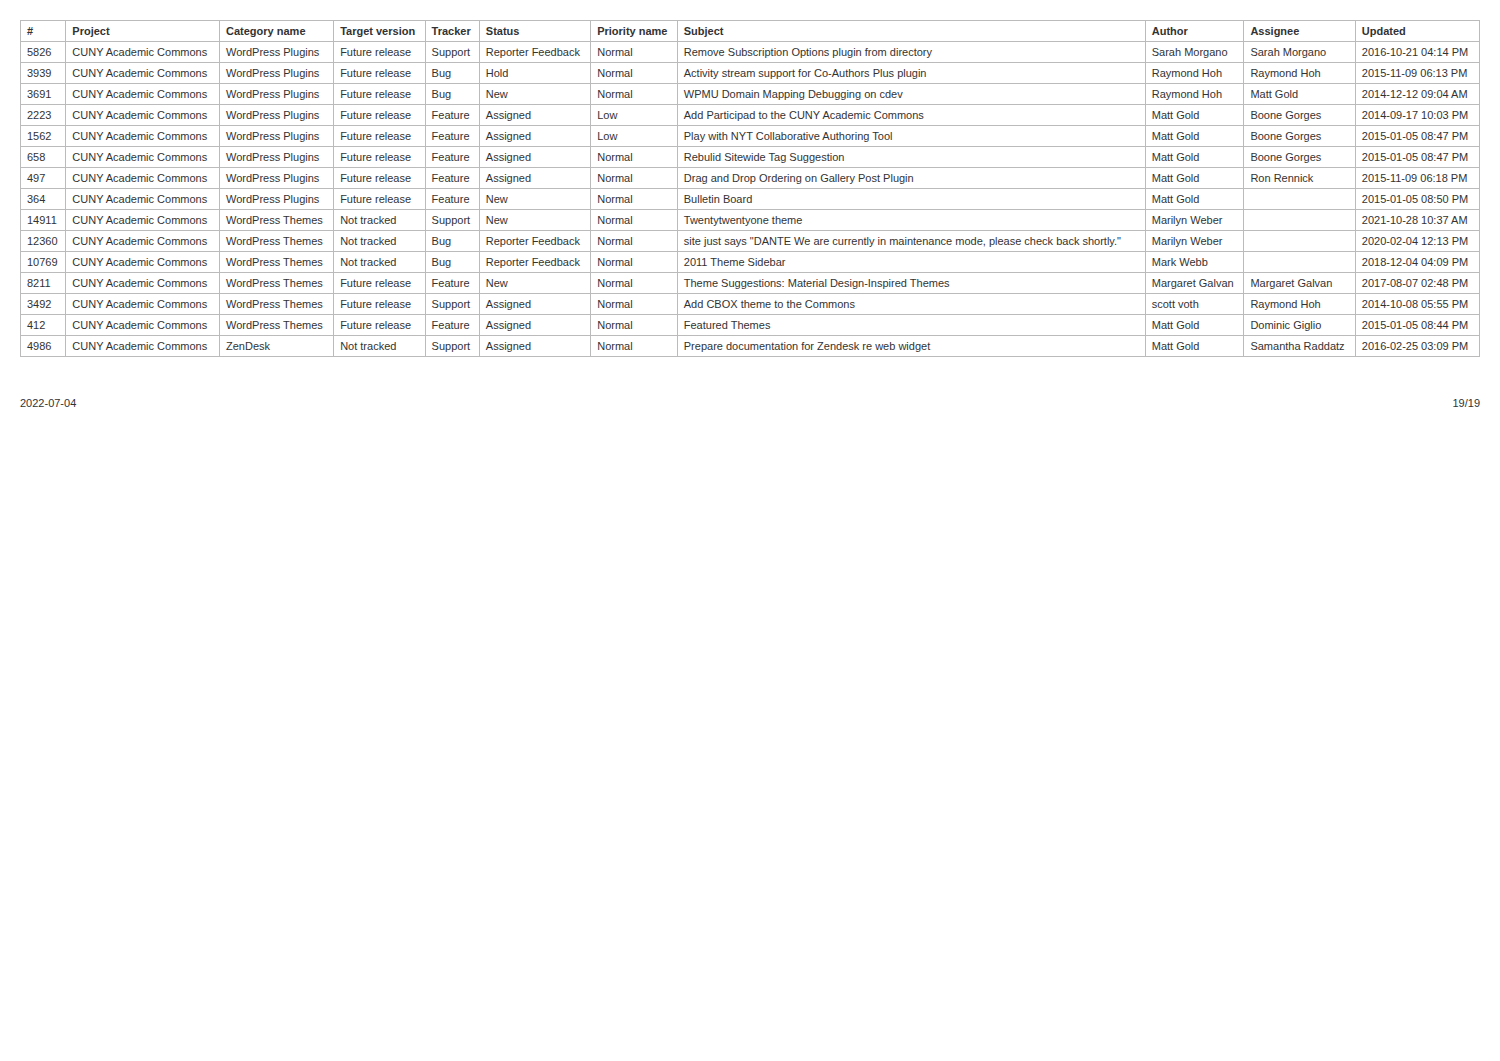| # | Project | Category name | Target version | Tracker | Status | Priority name | Subject | Author | Assignee | Updated |
| --- | --- | --- | --- | --- | --- | --- | --- | --- | --- | --- |
| 5826 | CUNY Academic Commons | WordPress Plugins | Future release | Support | Reporter Feedback | Normal | Remove Subscription Options plugin from directory | Sarah Morgano | Sarah Morgano | 2016-10-21 04:14 PM |
| 3939 | CUNY Academic Commons | WordPress Plugins | Future release | Bug | Hold | Normal | Activity stream support for Co-Authors Plus plugin | Raymond Hoh | Raymond Hoh | 2015-11-09 06:13 PM |
| 3691 | CUNY Academic Commons | WordPress Plugins | Future release | Bug | New | Normal | WPMU Domain Mapping Debugging on cdev | Raymond Hoh | Matt Gold | 2014-12-12 09:04 AM |
| 2223 | CUNY Academic Commons | WordPress Plugins | Future release | Feature | Assigned | Low | Add Participad to the CUNY Academic Commons | Matt Gold | Boone Gorges | 2014-09-17 10:03 PM |
| 1562 | CUNY Academic Commons | WordPress Plugins | Future release | Feature | Assigned | Low | Play with NYT Collaborative Authoring Tool | Matt Gold | Boone Gorges | 2015-01-05 08:47 PM |
| 658 | CUNY Academic Commons | WordPress Plugins | Future release | Feature | Assigned | Normal | Rebulid Sitewide Tag Suggestion | Matt Gold | Boone Gorges | 2015-01-05 08:47 PM |
| 497 | CUNY Academic Commons | WordPress Plugins | Future release | Feature | Assigned | Normal | Drag and Drop Ordering on Gallery Post Plugin | Matt Gold | Ron Rennick | 2015-11-09 06:18 PM |
| 364 | CUNY Academic Commons | WordPress Plugins | Future release | Feature | New | Normal | Bulletin Board | Matt Gold | | 2015-01-05 08:50 PM |
| 14911 | CUNY Academic Commons | WordPress Themes | Not tracked | Support | New | Normal | Twentytwentyone theme | Marilyn Weber | | 2021-10-28 10:37 AM |
| 12360 | CUNY Academic Commons | WordPress Themes | Not tracked | Bug | Reporter Feedback | Normal | site just says "DANTE We are currently in maintenance mode, please check back shortly." | Marilyn Weber | | 2020-02-04 12:13 PM |
| 10769 | CUNY Academic Commons | WordPress Themes | Not tracked | Bug | Reporter Feedback | Normal | 2011 Theme Sidebar | Mark Webb | | 2018-12-04 04:09 PM |
| 8211 | CUNY Academic Commons | WordPress Themes | Future release | Feature | New | Normal | Theme Suggestions: Material Design-Inspired Themes | Margaret Galvan | Margaret Galvan | 2017-08-07 02:48 PM |
| 3492 | CUNY Academic Commons | WordPress Themes | Future release | Support | Assigned | Normal | Add CBOX theme to the Commons | scott voth | Raymond Hoh | 2014-10-08 05:55 PM |
| 412 | CUNY Academic Commons | WordPress Themes | Future release | Feature | Assigned | Normal | Featured Themes | Matt Gold | Dominic Giglio | 2015-01-05 08:44 PM |
| 4986 | CUNY Academic Commons | ZenDesk | Not tracked | Support | Assigned | Normal | Prepare documentation for Zendesk re web widget | Matt Gold | Samantha Raddatz | 2016-02-25 03:09 PM |
2022-07-04 19/19